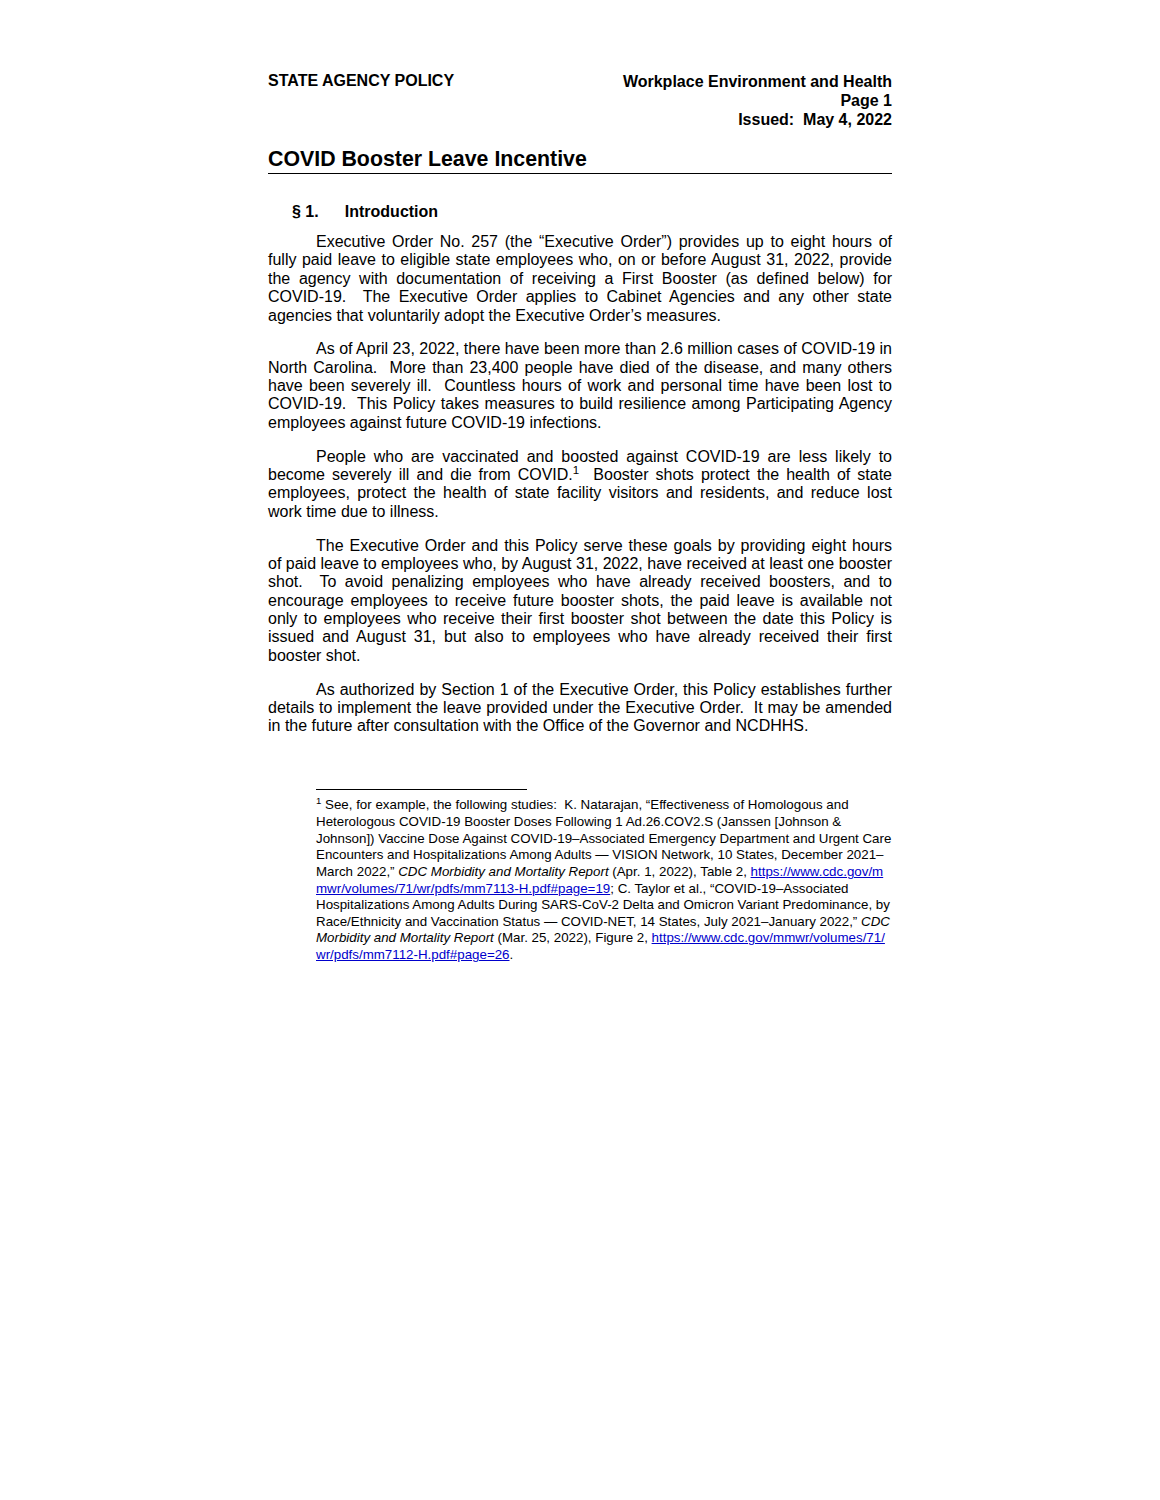STATE AGENCY POLICY
Workplace Environment and Health
Page 1
Issued: May 4, 2022
COVID Booster Leave Incentive
§ 1. Introduction
Executive Order No. 257 (the “Executive Order”) provides up to eight hours of fully paid leave to eligible state employees who, on or before August 31, 2022, provide the agency with documentation of receiving a First Booster (as defined below) for COVID-19. The Executive Order applies to Cabinet Agencies and any other state agencies that voluntarily adopt the Executive Order’s measures.
As of April 23, 2022, there have been more than 2.6 million cases of COVID-19 in North Carolina. More than 23,400 people have died of the disease, and many others have been severely ill. Countless hours of work and personal time have been lost to COVID-19. This Policy takes measures to build resilience among Participating Agency employees against future COVID-19 infections.
People who are vaccinated and boosted against COVID-19 are less likely to become severely ill and die from COVID.1 Booster shots protect the health of state employees, protect the health of state facility visitors and residents, and reduce lost work time due to illness.
The Executive Order and this Policy serve these goals by providing eight hours of paid leave to employees who, by August 31, 2022, have received at least one booster shot. To avoid penalizing employees who have already received boosters, and to encourage employees to receive future booster shots, the paid leave is available not only to employees who receive their first booster shot between the date this Policy is issued and August 31, but also to employees who have already received their first booster shot.
As authorized by Section 1 of the Executive Order, this Policy establishes further details to implement the leave provided under the Executive Order. It may be amended in the future after consultation with the Office of the Governor and NCDHHS.
1 See, for example, the following studies: K. Natarajan, “Effectiveness of Homologous and Heterologous COVID-19 Booster Doses Following 1 Ad.26.COV2.S (Janssen [Johnson & Johnson]) Vaccine Dose Against COVID-19–Associated Emergency Department and Urgent Care Encounters and Hospitalizations Among Adults — VISION Network, 10 States, December 2021–March 2022,” CDC Morbidity and Mortality Report (Apr. 1, 2022), Table 2, https://www.cdc.gov/mmwr/volumes/71/wr/pdfs/mm7113-H.pdf#page=19; C. Taylor et al., “COVID-19–Associated Hospitalizations Among Adults During SARS-CoV-2 Delta and Omicron Variant Predominance, by Race/Ethnicity and Vaccination Status — COVID-NET, 14 States, July 2021–January 2022,” CDC Morbidity and Mortality Report (Mar. 25, 2022), Figure 2, https://www.cdc.gov/mmwr/volumes/71/wr/pdfs/mm7112-H.pdf#page=26.